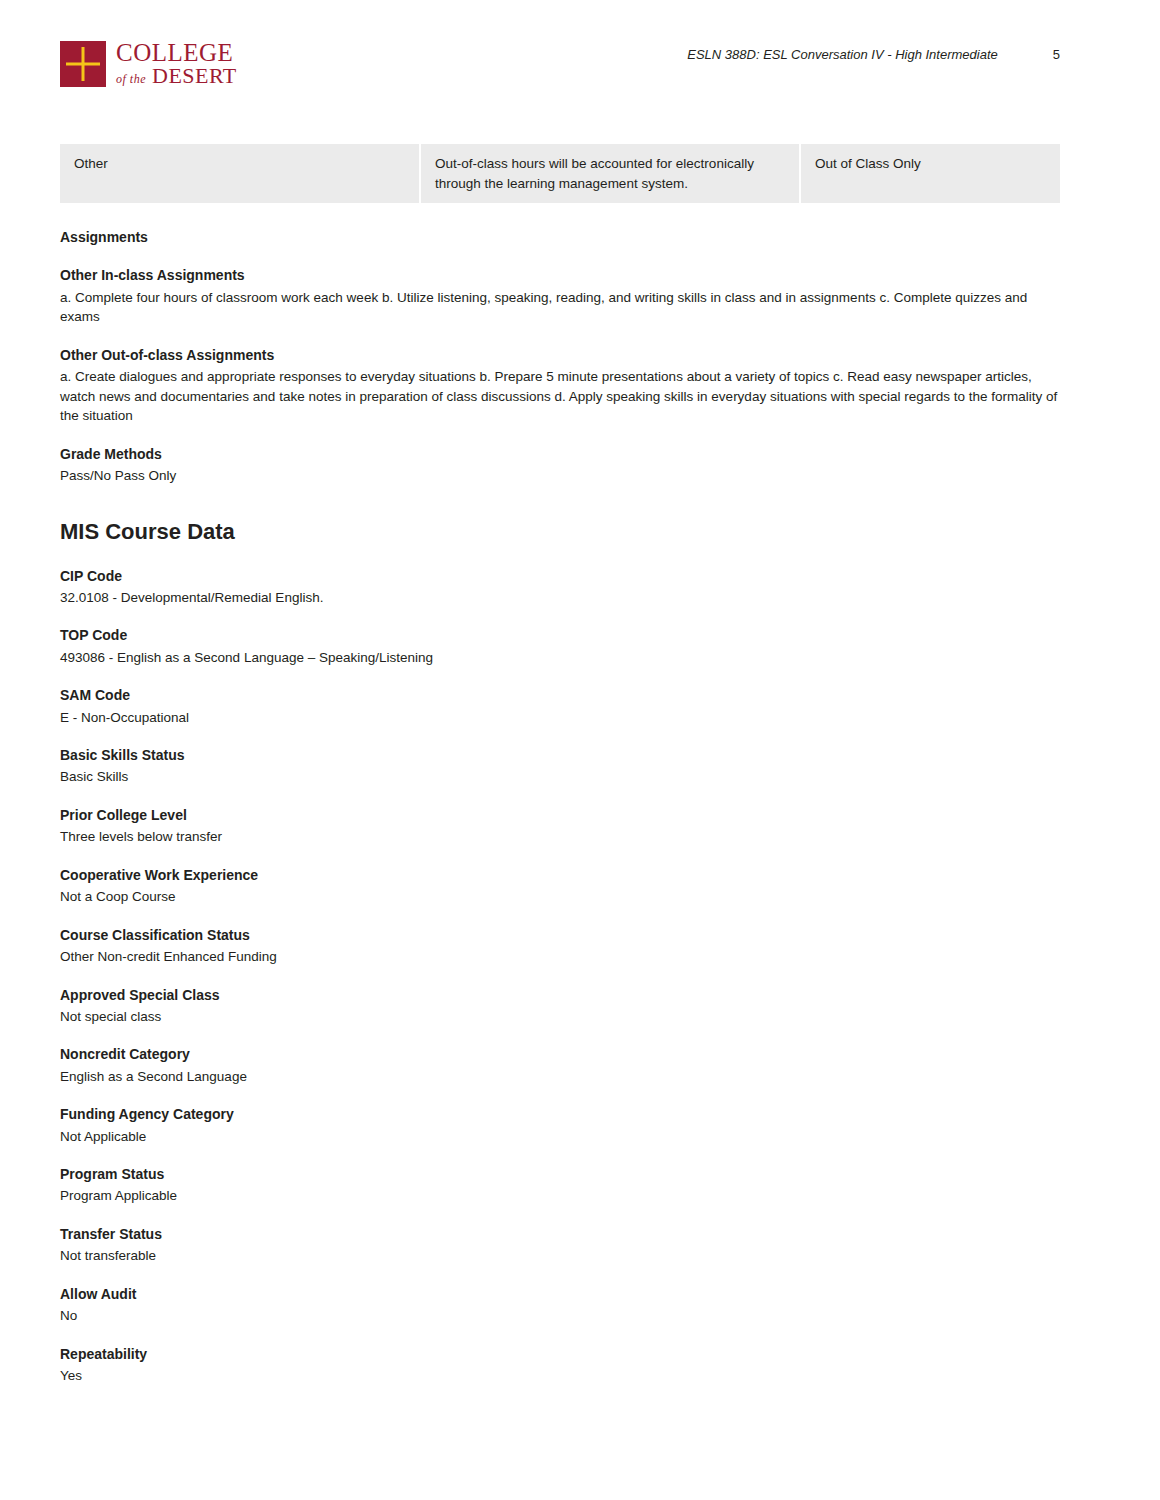COLLEGE of the DESERT
ESLN 388D: ESL Conversation IV - High Intermediate 5
| Other | Out-of-class hours will be accounted for electronically through the learning management system. | Out of Class Only |
Assignments
Other In-class Assignments
a. Complete four hours of classroom work each week b. Utilize listening, speaking, reading, and writing skills in class and in assignments c. Complete quizzes and exams
Other Out-of-class Assignments
a. Create dialogues and appropriate responses to everyday situations b. Prepare 5 minute presentations about a variety of topics c. Read easy newspaper articles, watch news and documentaries and take notes in preparation of class discussions d. Apply speaking skills in everyday situations with special regards to the formality of the situation
Grade Methods
Pass/No Pass Only
MIS Course Data
CIP Code
32.0108 - Developmental/Remedial English.
TOP Code
493086 - English as a Second Language – Speaking/Listening
SAM Code
E - Non-Occupational
Basic Skills Status
Basic Skills
Prior College Level
Three levels below transfer
Cooperative Work Experience
Not a Coop Course
Course Classification Status
Other Non-credit Enhanced Funding
Approved Special Class
Not special class
Noncredit Category
English as a Second Language
Funding Agency Category
Not Applicable
Program Status
Program Applicable
Transfer Status
Not transferable
Allow Audit
No
Repeatability
Yes